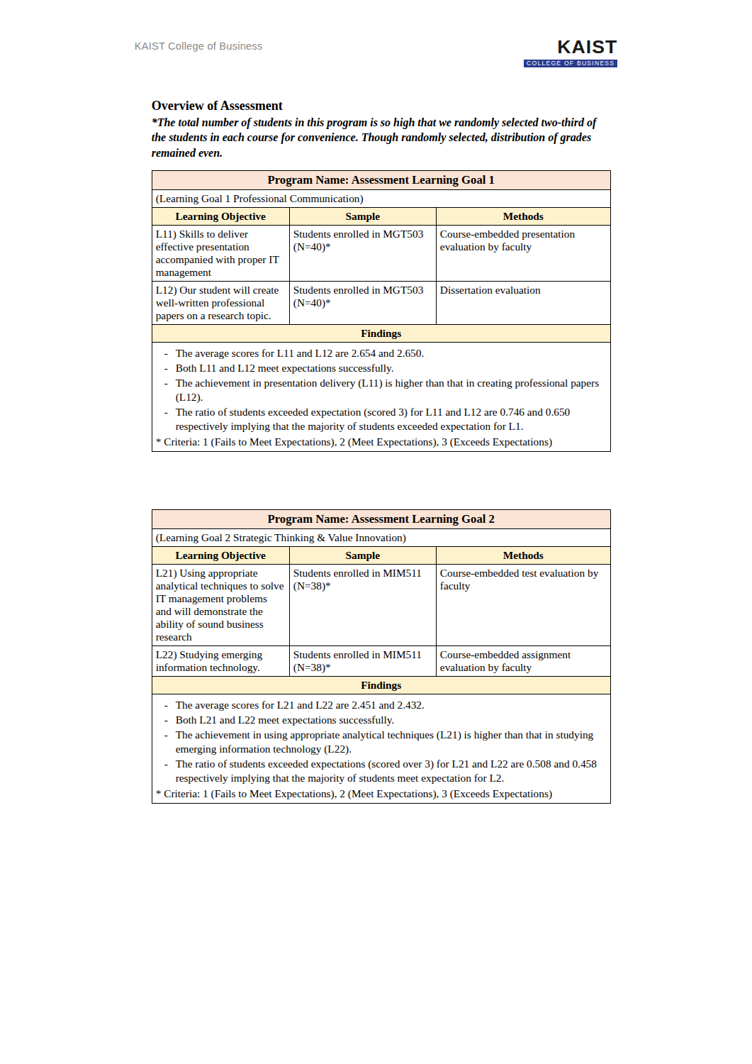KAIST College of Business
KAIST
COLLEGE OF BUSINESS
Overview of Assessment
*The total number of students in this program is so high that we randomly selected two-third of the students in each course for convenience. Though randomly selected, distribution of grades remained even.
| Program Name: Assessment Learning Goal 1 |
| (Learning Goal 1 Professional Communication) |
| Learning Objective | Sample | Methods |
| L11) Skills to deliver effective presentation accompanied with proper IT management | Students enrolled in MGT503 (N=40)* | Course-embedded presentation evaluation by faculty |
| L12) Our student will create well-written professional papers on a research topic. | Students enrolled in MGT503 (N=40)* | Dissertation evaluation |
| Findings |
| The average scores for L11 and L12 are 2.654 and 2.650. Both L11 and L12 meet expectations successfully. The achievement in presentation delivery (L11) is higher than that in creating professional papers (L12). The ratio of students exceeded expectation (scored 3) for L11 and L12 are 0.746 and 0.650 respectively implying that the majority of students exceeded expectation for L1. * Criteria: 1 (Fails to Meet Expectations), 2 (Meet Expectations), 3 (Exceeds Expectations) |
| Program Name: Assessment Learning Goal 2 |
| (Learning Goal 2 Strategic Thinking & Value Innovation) |
| Learning Objective | Sample | Methods |
| L21) Using appropriate analytical techniques to solve IT management problems and will demonstrate the ability of sound business research | Students enrolled in MIM511 (N=38)* | Course-embedded test evaluation by faculty |
| L22) Studying emerging information technology. | Students enrolled in MIM511 (N=38)* | Course-embedded assignment evaluation by faculty |
| Findings |
| The average scores for L21 and L22 are 2.451 and 2.432. Both L21 and L22 meet expectations successfully. The achievement in using appropriate analytical techniques (L21) is higher than that in studying emerging information technology (L22). The ratio of students exceeded expectations (scored over 3) for L21 and L22 are 0.508 and 0.458 respectively implying that the majority of students meet expectation for L2. * Criteria: 1 (Fails to Meet Expectations), 2 (Meet Expectations), 3 (Exceeds Expectations) |